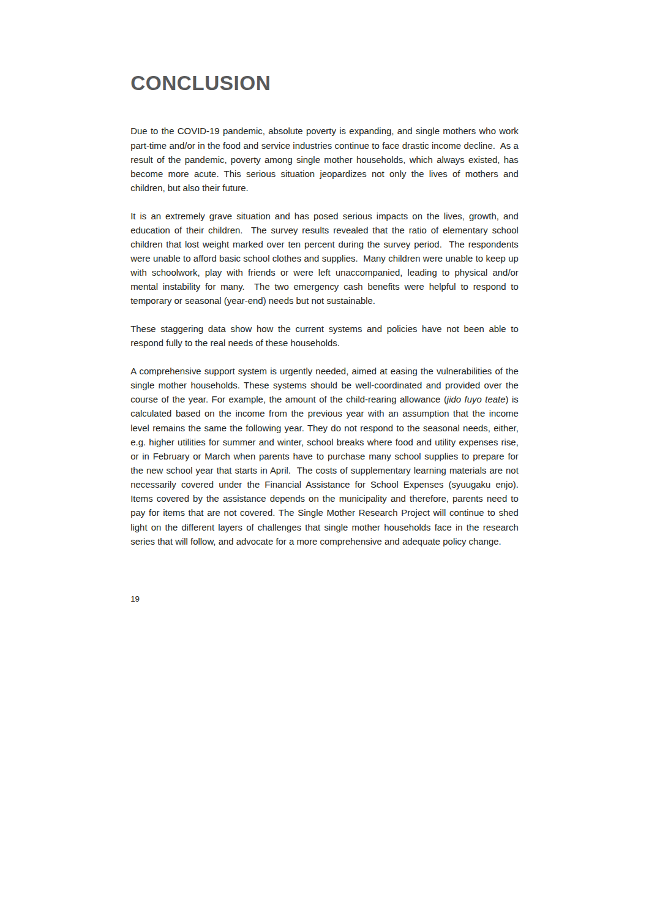CONCLUSION
Due to the COVID-19 pandemic, absolute poverty is expanding, and single mothers who work part-time and/or in the food and service industries continue to face drastic income decline. As a result of the pandemic, poverty among single mother households, which always existed, has become more acute. This serious situation jeopardizes not only the lives of mothers and children, but also their future.
It is an extremely grave situation and has posed serious impacts on the lives, growth, and education of their children. The survey results revealed that the ratio of elementary school children that lost weight marked over ten percent during the survey period. The respondents were unable to afford basic school clothes and supplies. Many children were unable to keep up with schoolwork, play with friends or were left unaccompanied, leading to physical and/or mental instability for many. The two emergency cash benefits were helpful to respond to temporary or seasonal (year-end) needs but not sustainable.
These staggering data show how the current systems and policies have not been able to respond fully to the real needs of these households.
A comprehensive support system is urgently needed, aimed at easing the vulnerabilities of the single mother households. These systems should be well-coordinated and provided over the course of the year. For example, the amount of the child-rearing allowance (jido fuyo teate) is calculated based on the income from the previous year with an assumption that the income level remains the same the following year. They do not respond to the seasonal needs, either, e.g. higher utilities for summer and winter, school breaks where food and utility expenses rise, or in February or March when parents have to purchase many school supplies to prepare for the new school year that starts in April. The costs of supplementary learning materials are not necessarily covered under the Financial Assistance for School Expenses (syuugaku enjo). Items covered by the assistance depends on the municipality and therefore, parents need to pay for items that are not covered. The Single Mother Research Project will continue to shed light on the different layers of challenges that single mother households face in the research series that will follow, and advocate for a more comprehensive and adequate policy change.
19